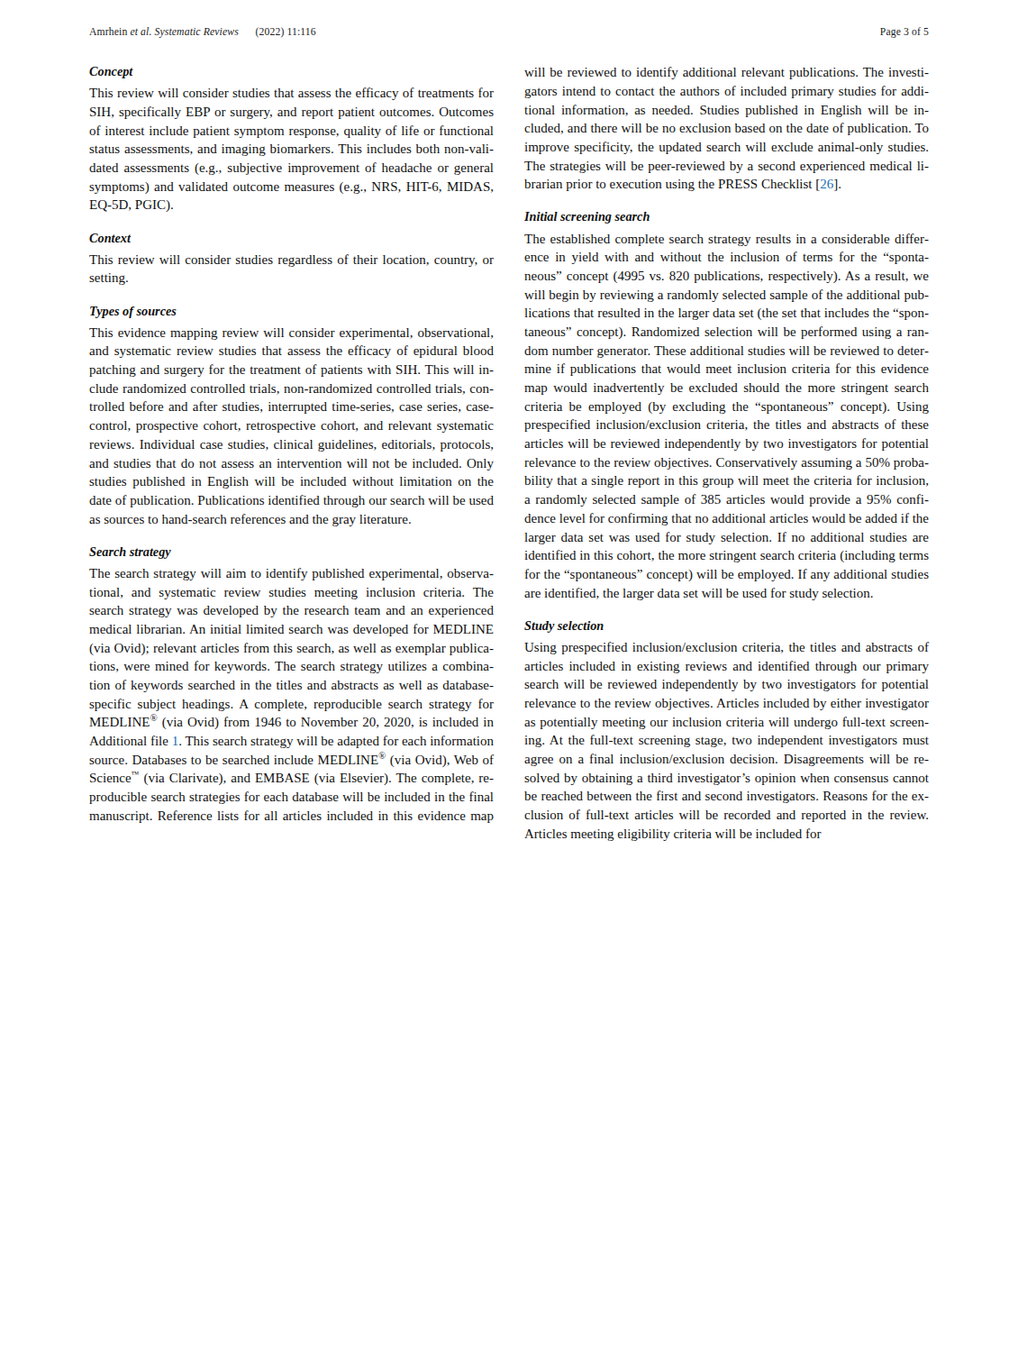Amrhein et al. Systematic Reviews(2022) 11:116
Page 3 of 5
Concept
This review will consider studies that assess the efficacy of treatments for SIH, specifically EBP or surgery, and report patient outcomes. Outcomes of interest include patient symptom response, quality of life or functional status assessments, and imaging biomarkers. This includes both non-validated assessments (e.g., subjective improvement of headache or general symptoms) and validated outcome measures (e.g., NRS, HIT-6, MIDAS, EQ-5D, PGIC).
Context
This review will consider studies regardless of their location, country, or setting.
Types of sources
This evidence mapping review will consider experimental, observational, and systematic review studies that assess the efficacy of epidural blood patching and surgery for the treatment of patients with SIH. This will include randomized controlled trials, non-randomized controlled trials, controlled before and after studies, interrupted time-series, case series, case-control, prospective cohort, retrospective cohort, and relevant systematic reviews. Individual case studies, clinical guidelines, editorials, protocols, and studies that do not assess an intervention will not be included. Only studies published in English will be included without limitation on the date of publication. Publications identified through our search will be used as sources to hand-search references and the gray literature.
Search strategy
The search strategy will aim to identify published experimental, observational, and systematic review studies meeting inclusion criteria. The search strategy was developed by the research team and an experienced medical librarian. An initial limited search was developed for MEDLINE (via Ovid); relevant articles from this search, as well as exemplar publications, were mined for keywords. The search strategy utilizes a combination of keywords searched in the titles and abstracts as well as database-specific subject headings. A complete, reproducible search strategy for MEDLINE® (via Ovid) from 1946 to November 20, 2020, is included in Additional file 1. This search strategy will be adapted for each information source. Databases to be searched include MEDLINE® (via Ovid), Web of Science™ (via Clarivate), and EMBASE (via Elsevier). The complete, reproducible search strategies for each database will be included in the final manuscript. Reference lists for all articles included in this evidence map will be reviewed to identify additional relevant publications. The investigators intend to contact the authors of included primary studies for additional information, as needed. Studies published in English will be included, and there will be no exclusion based on the date of publication. To improve specificity, the updated search will exclude animal-only studies. The strategies will be peer-reviewed by a second experienced medical librarian prior to execution using the PRESS Checklist [26].
Initial screening search
The established complete search strategy results in a considerable difference in yield with and without the inclusion of terms for the “spontaneous” concept (4995 vs. 820 publications, respectively). As a result, we will begin by reviewing a randomly selected sample of the additional publications that resulted in the larger data set (the set that includes the “spontaneous” concept). Randomized selection will be performed using a random number generator. These additional studies will be reviewed to determine if publications that would meet inclusion criteria for this evidence map would inadvertently be excluded should the more stringent search criteria be employed (by excluding the “spontaneous” concept). Using prespecified inclusion/exclusion criteria, the titles and abstracts of these articles will be reviewed independently by two investigators for potential relevance to the review objectives. Conservatively assuming a 50% probability that a single report in this group will meet the criteria for inclusion, a randomly selected sample of 385 articles would provide a 95% confidence level for confirming that no additional articles would be added if the larger data set was used for study selection. If no additional studies are identified in this cohort, the more stringent search criteria (including terms for the “spontaneous” concept) will be employed. If any additional studies are identified, the larger data set will be used for study selection.
Study selection
Using prespecified inclusion/exclusion criteria, the titles and abstracts of articles included in existing reviews and identified through our primary search will be reviewed independently by two investigators for potential relevance to the review objectives. Articles included by either investigator as potentially meeting our inclusion criteria will undergo full-text screening. At the full-text screening stage, two independent investigators must agree on a final inclusion/exclusion decision. Disagreements will be resolved by obtaining a third investigator’s opinion when consensus cannot be reached between the first and second investigators. Reasons for the exclusion of full-text articles will be recorded and reported in the review. Articles meeting eligibility criteria will be included for